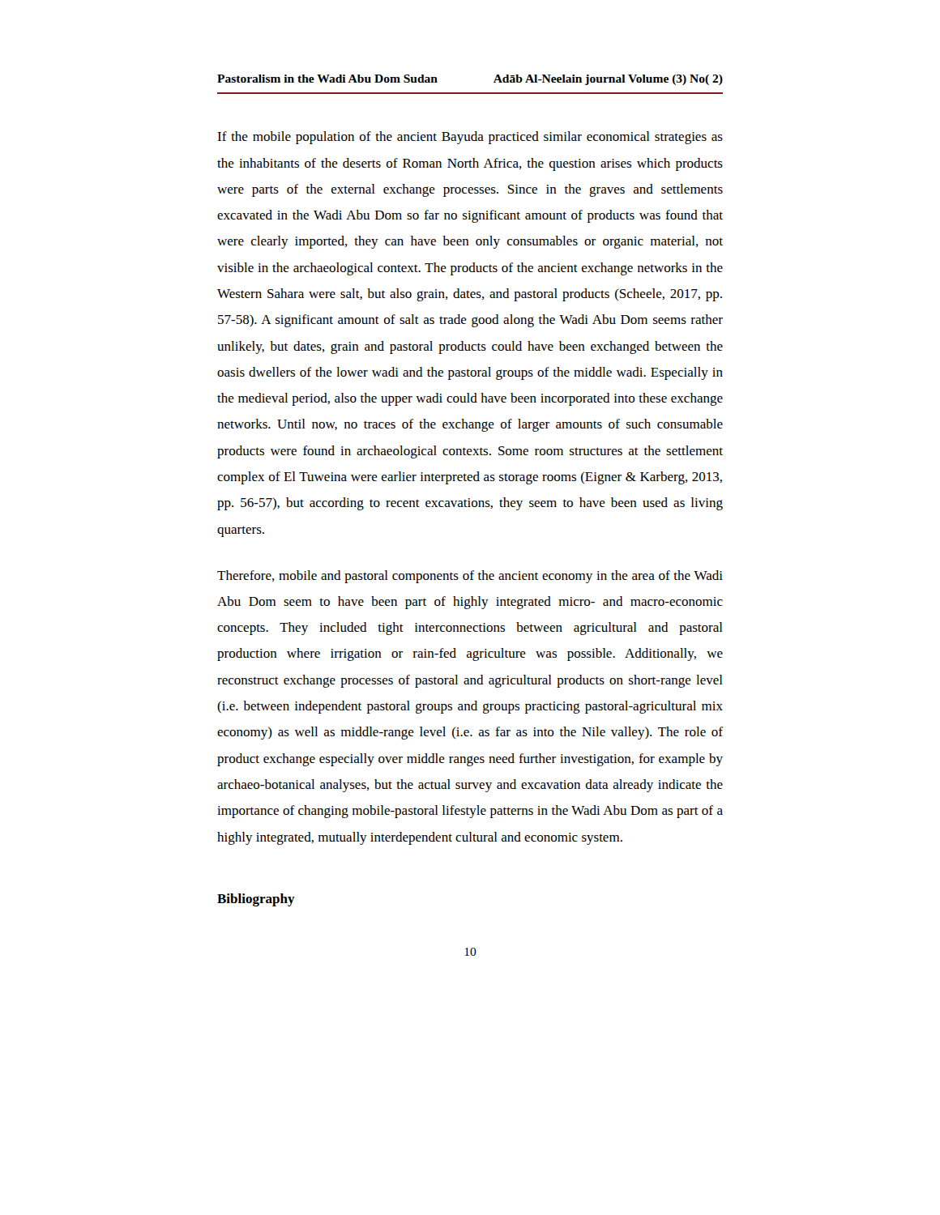Pastoralism in the Wadi Abu Dom Sudan Adāb Al-Neelain journal Volume (3) No( 2)
If the mobile population of the ancient Bayuda practiced similar economical strategies as the inhabitants of the deserts of Roman North Africa, the question arises which products were parts of the external exchange processes. Since in the graves and settlements excavated in the Wadi Abu Dom so far no significant amount of products was found that were clearly imported, they can have been only consumables or organic material, not visible in the archaeological context. The products of the ancient exchange networks in the Western Sahara were salt, but also grain, dates, and pastoral products (Scheele, 2017, pp. 57-58). A significant amount of salt as trade good along the Wadi Abu Dom seems rather unlikely, but dates, grain and pastoral products could have been exchanged between the oasis dwellers of the lower wadi and the pastoral groups of the middle wadi. Especially in the medieval period, also the upper wadi could have been incorporated into these exchange networks. Until now, no traces of the exchange of larger amounts of such consumable products were found in archaeological contexts. Some room structures at the settlement complex of El Tuweina were earlier interpreted as storage rooms (Eigner & Karberg, 2013, pp. 56-57), but according to recent excavations, they seem to have been used as living quarters.
Therefore, mobile and pastoral components of the ancient economy in the area of the Wadi Abu Dom seem to have been part of highly integrated micro- and macro-economic concepts. They included tight interconnections between agricultural and pastoral production where irrigation or rain-fed agriculture was possible. Additionally, we reconstruct exchange processes of pastoral and agricultural products on short-range level (i.e. between independent pastoral groups and groups practicing pastoral-agricultural mix economy) as well as middle-range level (i.e. as far as into the Nile valley). The role of product exchange especially over middle ranges need further investigation, for example by archaeo-botanical analyses, but the actual survey and excavation data already indicate the importance of changing mobile-pastoral lifestyle patterns in the Wadi Abu Dom as part of a highly integrated, mutually interdependent cultural and economic system.
Bibliography
10